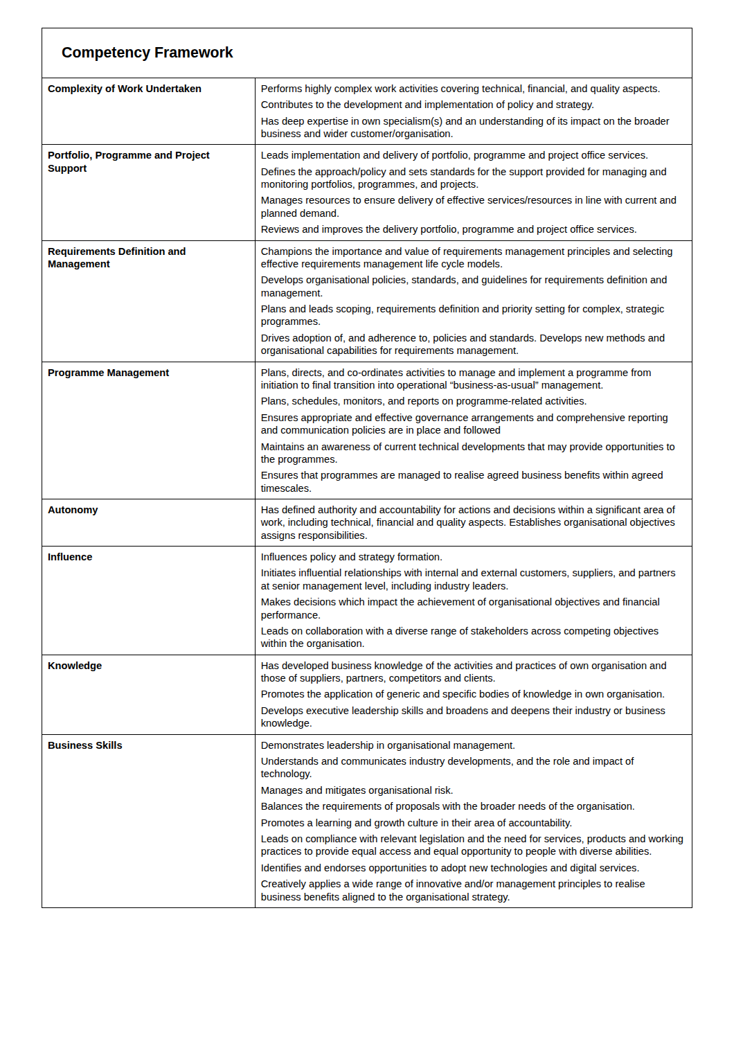Competency Framework
| Complexity of Work Undertaken | Performs highly complex work activities covering technical, financial, and quality aspects. Contributes to the development and implementation of policy and strategy. Has deep expertise in own specialism(s) and an understanding of its impact on the broader business and wider customer/organisation. |
| Portfolio, Programme and Project Support | Leads implementation and delivery of portfolio, programme and project office services. Defines the approach/policy and sets standards for the support provided for managing and monitoring portfolios, programmes, and projects. Manages resources to ensure delivery of effective services/resources in line with current and planned demand. Reviews and improves the delivery portfolio, programme and project office services. |
| Requirements Definition and Management | Champions the importance and value of requirements management principles and selecting effective requirements management life cycle models. Develops organisational policies, standards, and guidelines for requirements definition and management. Plans and leads scoping, requirements definition and priority setting for complex, strategic programmes. Drives adoption of, and adherence to, policies and standards. Develops new methods and organisational capabilities for requirements management. |
| Programme Management | Plans, directs, and co-ordinates activities to manage and implement a programme from initiation to final transition into operational “business-as-usual” management. Plans, schedules, monitors, and reports on programme-related activities. Ensures appropriate and effective governance arrangements and comprehensive reporting and communication policies are in place and followed Maintains an awareness of current technical developments that may provide opportunities to the programmes. Ensures that programmes are managed to realise agreed business benefits within agreed timescales. |
| Autonomy | Has defined authority and accountability for actions and decisions within a significant area of work, including technical, financial and quality aspects. Establishes organisational objectives assigns responsibilities. |
| Influence | Influences policy and strategy formation. Initiates influential relationships with internal and external customers, suppliers, and partners at senior management level, including industry leaders. Makes decisions which impact the achievement of organisational objectives and financial performance. Leads on collaboration with a diverse range of stakeholders across competing objectives within the organisation. |
| Knowledge | Has developed business knowledge of the activities and practices of own organisation and those of suppliers, partners, competitors and clients. Promotes the application of generic and specific bodies of knowledge in own organisation. Develops executive leadership skills and broadens and deepens their industry or business knowledge. |
| Business Skills | Demonstrates leadership in organisational management. Understands and communicates industry developments, and the role and impact of technology. Manages and mitigates organisational risk. Balances the requirements of proposals with the broader needs of the organisation. Promotes a learning and growth culture in their area of accountability. Leads on compliance with relevant legislation and the need for services, products and working practices to provide equal access and equal opportunity to people with diverse abilities. Identifies and endorses opportunities to adopt new technologies and digital services. Creatively applies a wide range of innovative and/or management principles to realise business benefits aligned to the organisational strategy. |